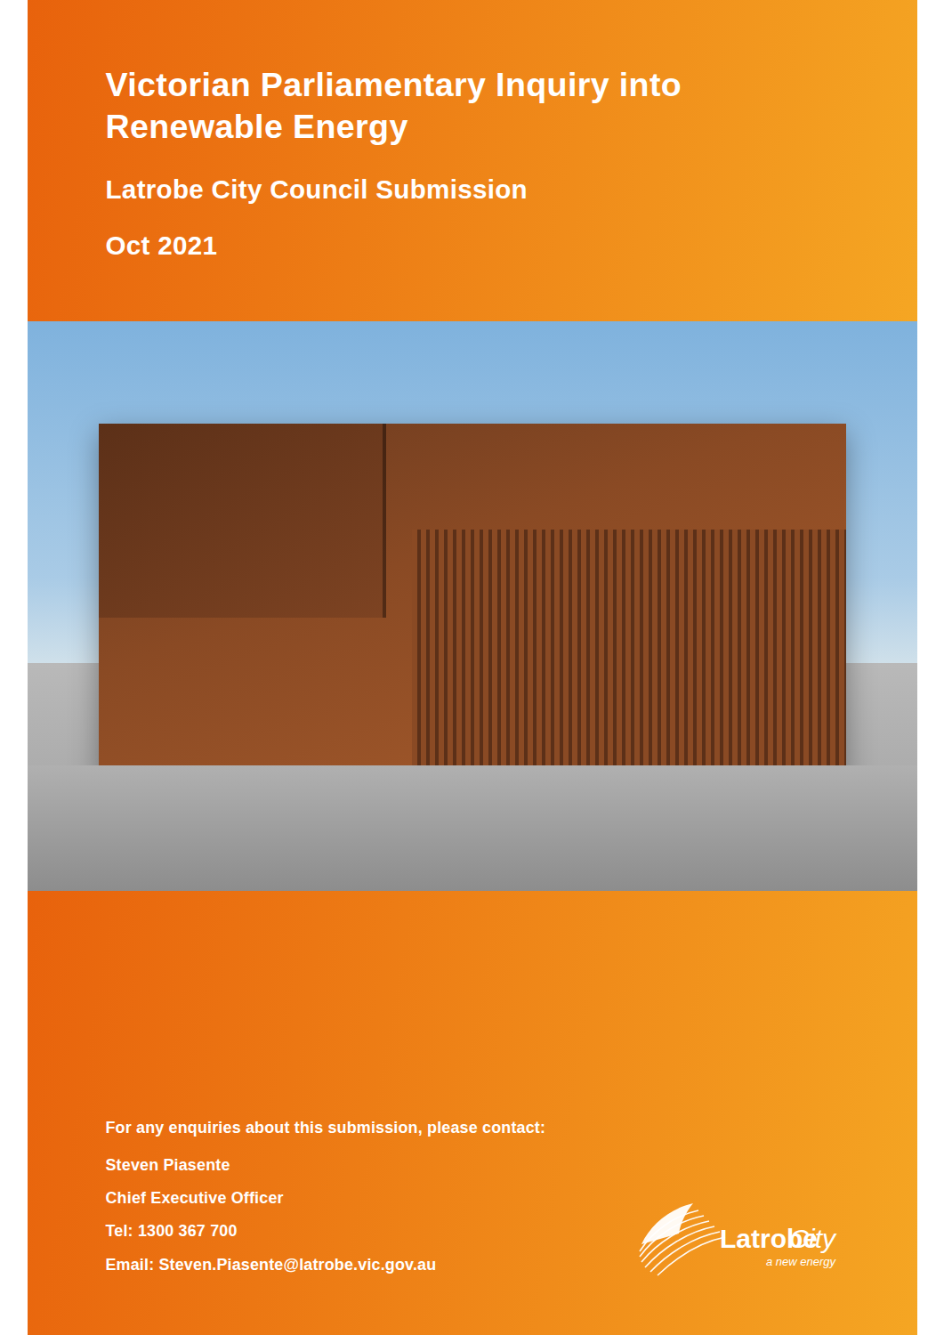Victorian Parliamentary Inquiry into Renewable Energy
Latrobe City Council Submission
Oct 2021
For any enquiries about this submission, please contact:
Steven Piasente
Chief Executive Officer
Tel: 1300 367 700
Email: Steven.Piasente@latrobe.vic.gov.au
Latrobe City a new energy